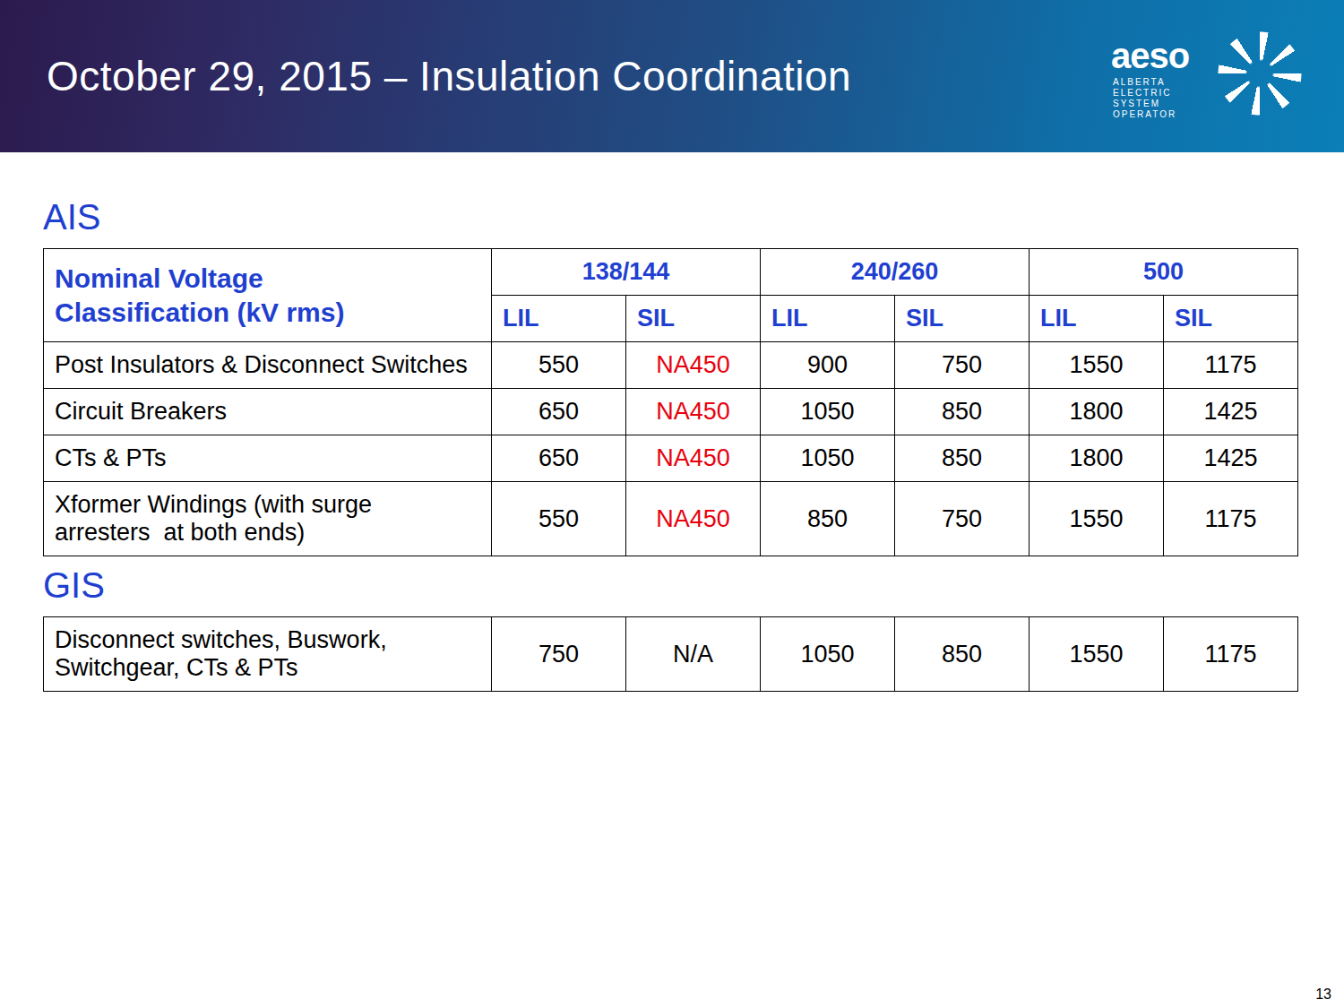October 29, 2015 – Insulation Coordination
aeso
ALBERTA
ELECTRIC
SYSTEM
OPERATOR
AIS
| Nominal Voltage Classification (kV rms) | 138/144 | 240/260 | 500 |
| --- | --- | --- | --- |
| LIL | SIL | LIL | SIL | LIL | SIL |
| Post Insulators & Disconnect Switches | 550 | NA450 | 900 | 750 | 1550 | 1175 |
| Circuit Breakers | 650 | NA450 | 1050 | 850 | 1800 | 1425 |
| CTs & PTs | 650 | NA450 | 1050 | 850 | 1800 | 1425 |
| Xformer Windings (with surge arresters at both ends) | 550 | NA450 | 850 | 750 | 1550 | 1175 |
GIS
| Disconnect switches, Buswork, Switchgear, CTs & PTs | 750 | N/A | 1050 | 850 | 1550 | 1175 |
13